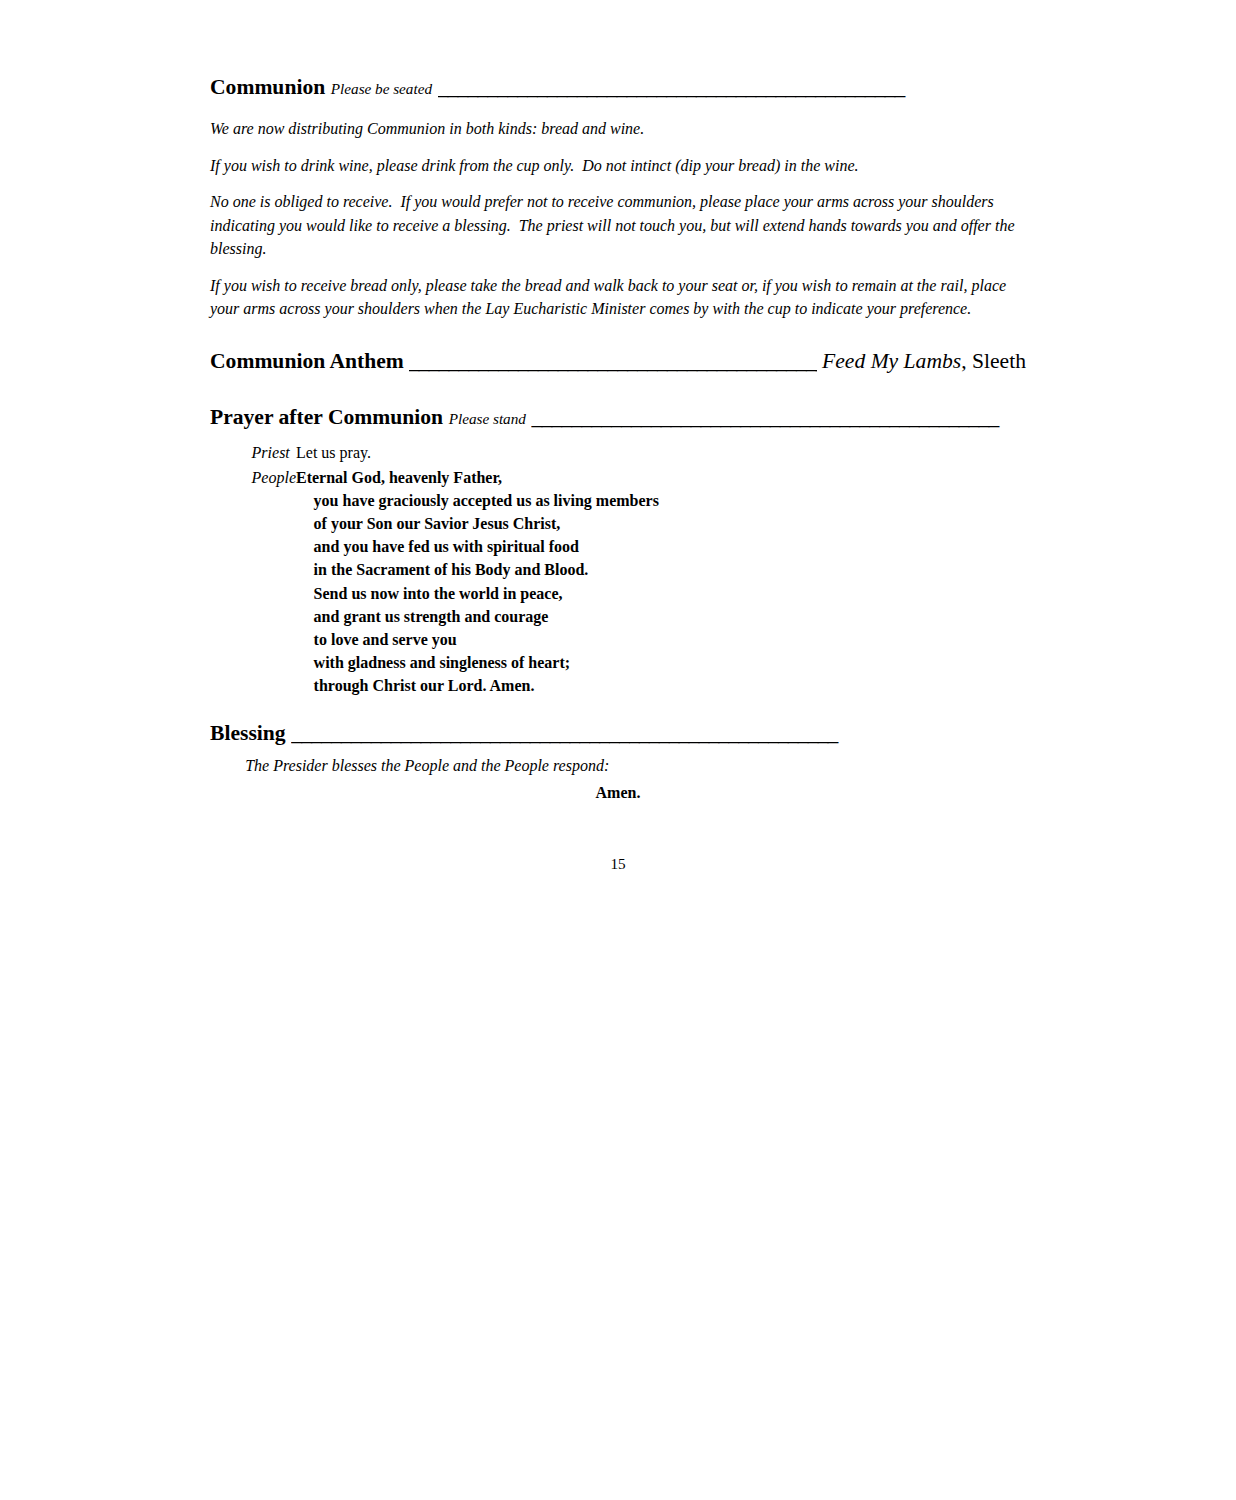Communion Please be seated _______________________________________________
We are now distributing Communion in both kinds: bread and wine.
If you wish to drink wine, please drink from the cup only. Do not intinct (dip your bread) in the wine.
No one is obliged to receive. If you would prefer not to receive communion, please place your arms across your shoulders indicating you would like to receive a blessing. The priest will not touch you, but will extend hands towards you and offer the blessing.
If you wish to receive bread only, please take the bread and walk back to your seat or, if you wish to remain at the rail, place your arms across your shoulders when the Lay Eucharistic Minister comes by with the cup to indicate your preference.
Communion Anthem _______________________________________________ Feed My Lambs, Sleeth
Prayer after Communion Please stand _______________________________________________
| Priest | Let us pray. |
| People | Eternal God, heavenly Father, you have graciously accepted us as living members of your Son our Savior Jesus Christ, and you have fed us with spiritual food in the Sacrament of his Body and Blood. Send us now into the world in peace, and grant us strength and courage to love and serve you with gladness and singleness of heart; through Christ our Lord. Amen. |
Blessing _______________________________________________________
The Presider blesses the People and the People respond:
Amen.
15